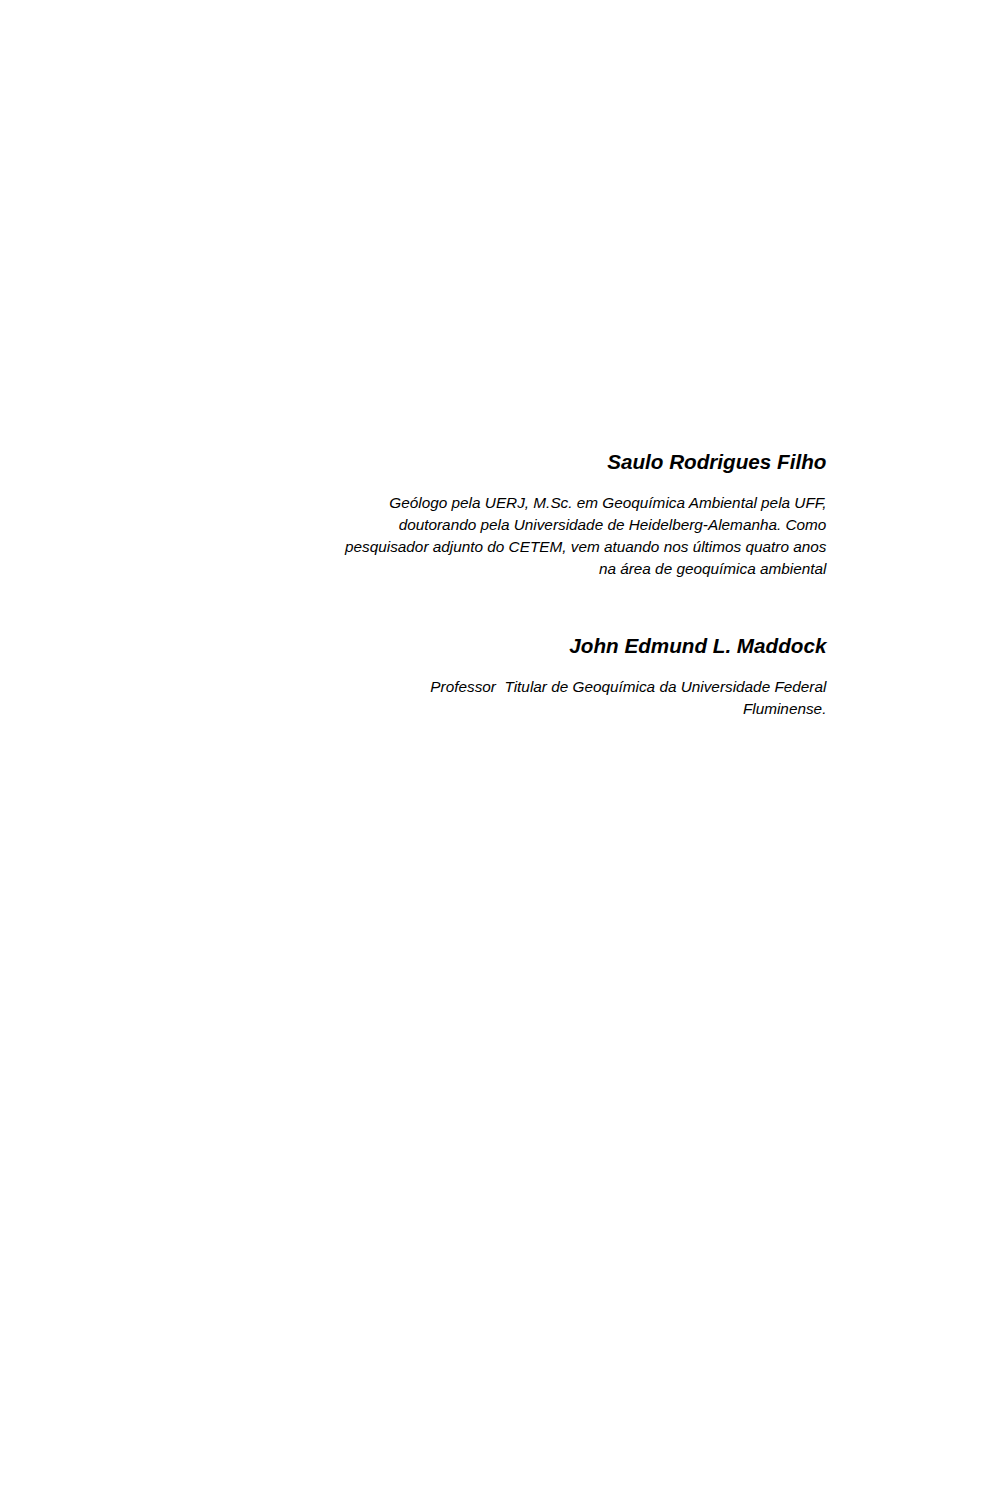Saulo Rodrigues Filho
Geólogo pela UERJ, M.Sc. em Geoquímica Ambiental pela UFF, doutorando pela Universidade de Heidelberg-Alemanha. Como pesquisador adjunto do CETEM, vem atuando nos últimos quatro anos na área de geoquímica ambiental
John Edmund L. Maddock
Professor Titular de Geoquímica da Universidade Federal Fluminense.